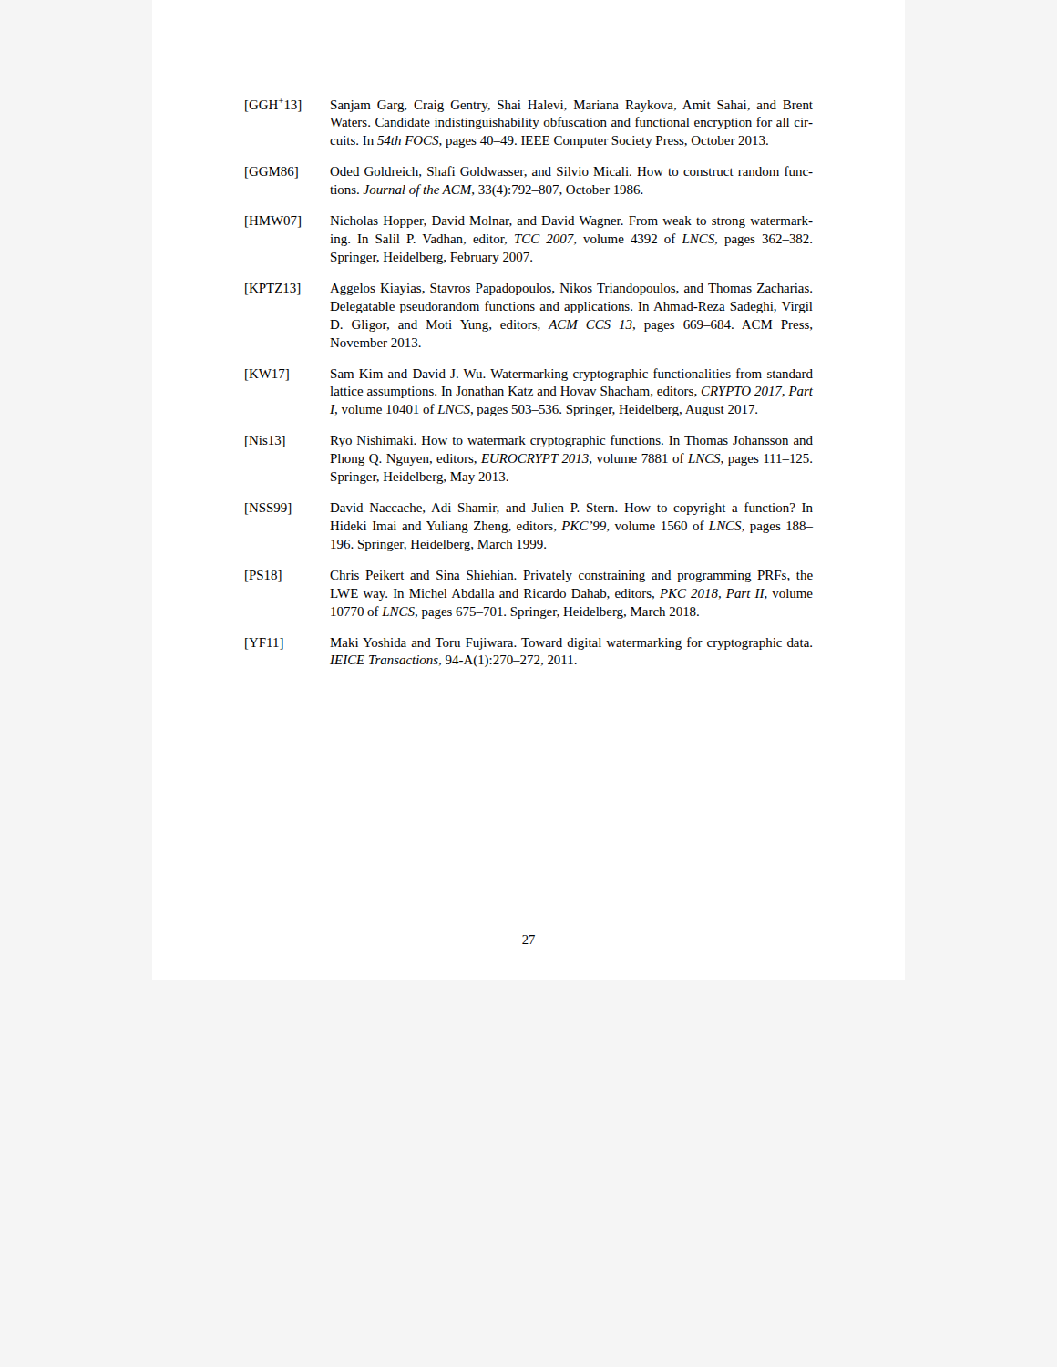[GGH+13]
Sanjam Garg, Craig Gentry, Shai Halevi, Mariana Raykova, Amit Sahai, and Brent Waters. Candidate indistinguishability obfuscation and functional encryption for all circuits. In 54th FOCS, pages 40–49. IEEE Computer Society Press, October 2013.
[GGM86]
Oded Goldreich, Shafi Goldwasser, and Silvio Micali. How to construct random functions. Journal of the ACM, 33(4):792–807, October 1986.
[HMW07]
Nicholas Hopper, David Molnar, and David Wagner. From weak to strong watermarking. In Salil P. Vadhan, editor, TCC 2007, volume 4392 of LNCS, pages 362–382. Springer, Heidelberg, February 2007.
[KPTZ13]
Aggelos Kiayias, Stavros Papadopoulos, Nikos Triandopoulos, and Thomas Zacharias. Delegatable pseudorandom functions and applications. In Ahmad-Reza Sadeghi, Virgil D. Gligor, and Moti Yung, editors, ACM CCS 13, pages 669–684. ACM Press, November 2013.
[KW17]
Sam Kim and David J. Wu. Watermarking cryptographic functionalities from standard lattice assumptions. In Jonathan Katz and Hovav Shacham, editors, CRYPTO 2017, Part I, volume 10401 of LNCS, pages 503–536. Springer, Heidelberg, August 2017.
[Nis13]
Ryo Nishimaki. How to watermark cryptographic functions. In Thomas Johansson and Phong Q. Nguyen, editors, EUROCRYPT 2013, volume 7881 of LNCS, pages 111–125. Springer, Heidelberg, May 2013.
[NSS99]
David Naccache, Adi Shamir, and Julien P. Stern. How to copyright a function? In Hideki Imai and Yuliang Zheng, editors, PKC’99, volume 1560 of LNCS, pages 188–196. Springer, Heidelberg, March 1999.
[PS18]
Chris Peikert and Sina Shiehian. Privately constraining and programming PRFs, the LWE way. In Michel Abdalla and Ricardo Dahab, editors, PKC 2018, Part II, volume 10770 of LNCS, pages 675–701. Springer, Heidelberg, March 2018.
[YF11]
Maki Yoshida and Toru Fujiwara. Toward digital watermarking for cryptographic data. IEICE Transactions, 94-A(1):270–272, 2011.
27